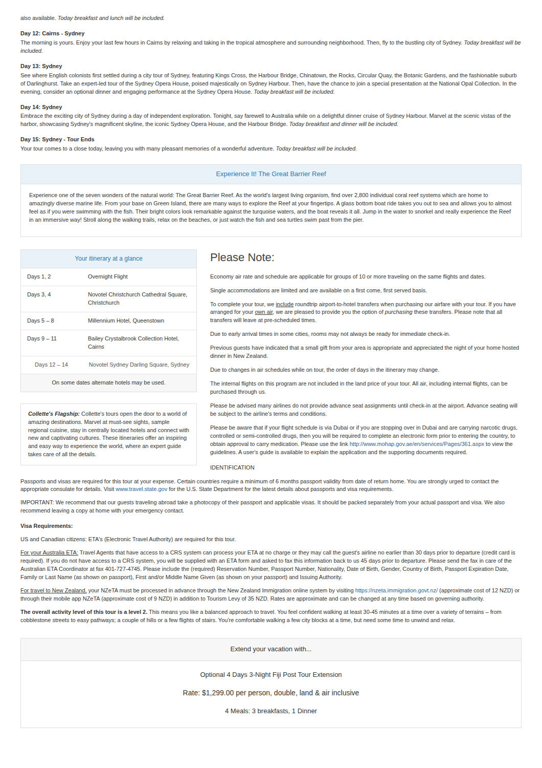also available. Today breakfast and lunch will be included.
Day 12: Cairns - Sydney
The morning is yours. Enjoy your last few hours in Cairns by relaxing and taking in the tropical atmosphere and surrounding neighborhood. Then, fly to the bustling city of Sydney. Today breakfast will be included.
Day 13: Sydney
See where English colonists first settled during a city tour of Sydney, featuring Kings Cross, the Harbour Bridge, Chinatown, the Rocks, Circular Quay, the Botanic Gardens, and the fashionable suburb of Darlinghurst. Take an expert-led tour of the Sydney Opera House, poised majestically on Sydney Harbour. Then, have the chance to join a special presentation at the National Opal Collection. In the evening, consider an optional dinner and engaging performance at the Sydney Opera House. Today breakfast will be included.
Day 14: Sydney
Embrace the exciting city of Sydney during a day of independent exploration. Tonight, say farewell to Australia while on a delightful dinner cruise of Sydney Harbour. Marvel at the scenic vistas of the harbor, showcasing Sydney's magnificent skyline, the iconic Sydney Opera House, and the Harbour Bridge. Today breakfast and dinner will be included.
Day 15: Sydney - Tour Ends
Your tour comes to a close today, leaving you with many pleasant memories of a wonderful adventure. Today breakfast will be included.
Experience It! The Great Barrier Reef
Experience one of the seven wonders of the natural world: The Great Barrier Reef. As the world's largest living organism, find over 2,800 individual coral reef systems which are home to amazingly diverse marine life. From your base on Green Island, there are many ways to explore the Reef at your fingertips. A glass bottom boat ride takes you out to sea and allows you to almost feel as if you were swimming with the fish. Their bright colors look remarkable against the turquoise waters, and the boat reveals it all. Jump in the water to snorkel and really experience the Reef in an immersive way! Stroll along the walking trails, relax on the beaches, or just watch the fish and sea turtles swim past from the pier.
Your itinerary at a glance
| Days 1, 2 | Overnight Flight |
| Days 3, 4 | Novotel Christchurch Cathedral Square, Christchurch |
| Days 5 – 8 | Millennium Hotel, Queenstown |
| Days 9 – 11 | Bailey Crystalbrook Collection Hotel, Cairns |
| Days 12 – 14 | Novotel Sydney Darling Square, Sydney |
On some dates alternate hotels may be used.
Collette's Flagship: Collette's tours open the door to a world of amazing destinations. Marvel at must-see sights, sample regional cuisine, stay in centrally located hotels and connect with new and captivating cultures. These itineraries offer an inspiring and easy way to experience the world, where an expert guide takes care of all the details.
Please Note:
Economy air rate and schedule are applicable for groups of 10 or more traveling on the same flights and dates.
Single accommodations are limited and are available on a first come, first served basis.
To complete your tour, we include roundtrip airport-to-hotel transfers when purchasing our airfare with your tour. If you have arranged for your own air, we are pleased to provide you the option of purchasing these transfers. Please note that all transfers will leave at pre-scheduled times.
Due to early arrival times in some cities, rooms may not always be ready for immediate check-in.
Previous guests have indicated that a small gift from your area is appropriate and appreciated the night of your home hosted dinner in New Zealand.
Due to changes in air schedules while on tour, the order of days in the itinerary may change.
The internal flights on this program are not included in the land price of your tour. All air, including internal flights, can be purchased through us.
Please be advised many airlines do not provide advance seat assignments until check-in at the airport. Advance seating will be subject to the airline's terms and conditions.
Please be aware that if your flight schedule is via Dubai or if you are stopping over in Dubai and are carrying narcotic drugs, controlled or semi-controlled drugs, then you will be required to complete an electronic form prior to entering the country, to obtain approval to carry medication. Please use the link http://www.mohap.gov.ae/en/services/Pages/361.aspx to view the guidelines. A user's guide is available to explain the application and the supporting documents required.
IDENTIFICATION
Passports and visas are required for this tour at your expense. Certain countries require a minimum of 6 months passport validity from date of return home. You are strongly urged to contact the appropriate consulate for details. Visit www.travel.state.gov for the U.S. State Department for the latest details about passports and visa requirements.
IMPORTANT: We recommend that our guests traveling abroad take a photocopy of their passport and applicable visas. It should be packed separately from your actual passport and visa. We also recommend leaving a copy at home with your emergency contact.
Visa Requirements:
US and Canadian citizens: ETA's (Electronic Travel Authority) are required for this tour.
For your Australia ETA: Travel Agents that have access to a CRS system can process your ETA at no charge or they may call the guest's airline no earlier than 30 days prior to departure (credit card is required). If you do not have access to a CRS system, you will be supplied with an ETA form and asked to fax this information back to us 45 days prior to departure. Please send the fax in care of the Australian ETA Coordinator at fax 401-727-4745. Please include the (required) Reservation Number, Passport Number, Nationality, Date of Birth, Gender, Country of Birth, Passport Expiration Date, Family or Last Name (as shown on passport), First and/or Middle Name Given (as shown on your passport) and Issuing Authority.
For travel to New Zealand, your NZeTA must be processed in advance through the New Zealand Immigration online system by visiting https://nzeta.immigration.govt.nz/ (approximate cost of 12 NZD) or through their mobile app NZeTA (approximate cost of 9 NZD) in addition to Tourism Levy of 35 NZD. Rates are approximate and can be changed at any time based on governing authority.
The overall activity level of this tour is a level 2. This means you like a balanced approach to travel. You feel confident walking at least 30-45 minutes at a time over a variety of terrains – from cobblestone streets to easy pathways; a couple of hills or a few flights of stairs. You're comfortable walking a few city blocks at a time, but need some time to unwind and relax.
Extend your vacation with...
Optional 4 Days 3-Night Fiji Post Tour Extension
Rate: $1,299.00 per person, double, land & air inclusive
4 Meals: 3 breakfasts, 1 Dinner